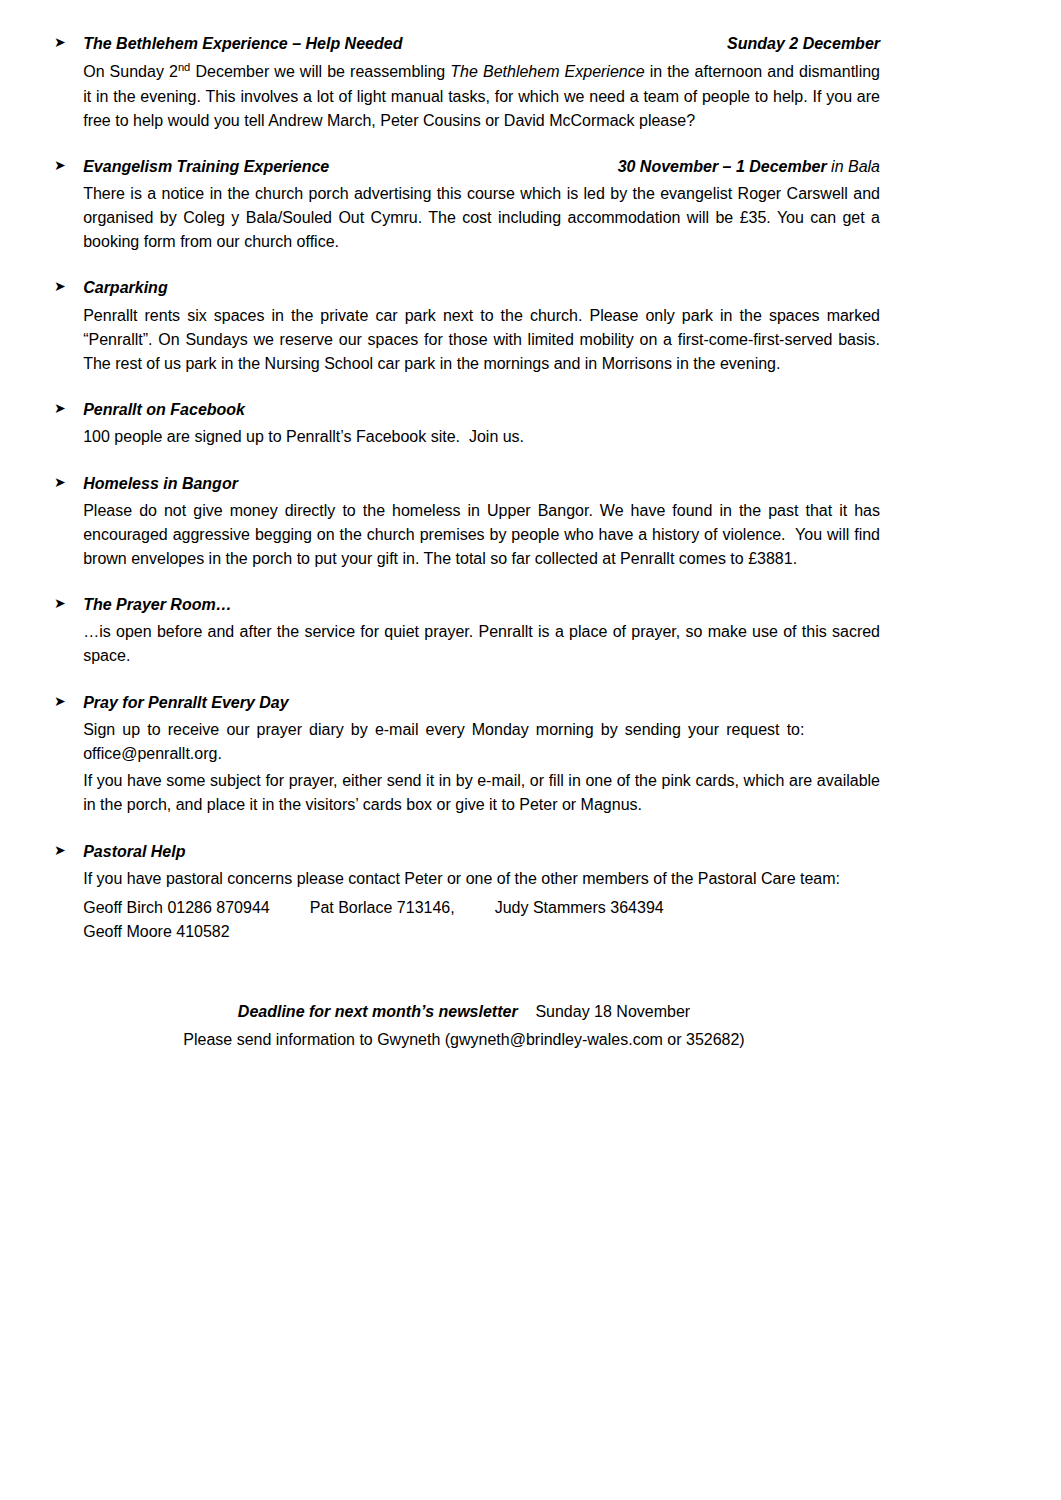The Bethlehem Experience – Help Needed Sunday 2 December
On Sunday 2nd December we will be reassembling The Bethlehem Experience in the afternoon and dismantling it in the evening. This involves a lot of light manual tasks, for which we need a team of people to help. If you are free to help would you tell Andrew March, Peter Cousins or David McCormack please?
Evangelism Training Experience 30 November – 1 December in Bala
There is a notice in the church porch advertising this course which is led by the evangelist Roger Carswell and organised by Coleg y Bala/Souled Out Cymru. The cost including accommodation will be £35. You can get a booking form from our church office.
Carparking
Penrallt rents six spaces in the private car park next to the church. Please only park in the spaces marked “Penrallt”. On Sundays we reserve our spaces for those with limited mobility on a first-come-first-served basis. The rest of us park in the Nursing School car park in the mornings and in Morrisons in the evening.
Penrallt on Facebook
100 people are signed up to Penrallt’s Facebook site. Join us.
Homeless in Bangor
Please do not give money directly to the homeless in Upper Bangor. We have found in the past that it has encouraged aggressive begging on the church premises by people who have a history of violence. You will find brown envelopes in the porch to put your gift in. The total so far collected at Penrallt comes to £3881.
The Prayer Room…
…is open before and after the service for quiet prayer. Penrallt is a place of prayer, so make use of this sacred space.
Pray for Penrallt Every Day
Sign up to receive our prayer diary by e-mail every Monday morning by sending your request to: office@penrallt.org.
If you have some subject for prayer, either send it in by e-mail, or fill in one of the pink cards, which are available in the porch, and place it in the visitors’ cards box or give it to Peter or Magnus.
Pastoral Help
If you have pastoral concerns please contact Peter or one of the other members of the Pastoral Care team:
Geoff Birch 01286 870944 Pat Borlace 713146, Judy Stammers 364394
Geoff Moore 410582
Deadline for next month’s newsletter Sunday 18 November
Please send information to Gwyneth (gwyneth@brindley-wales.com or 352682)